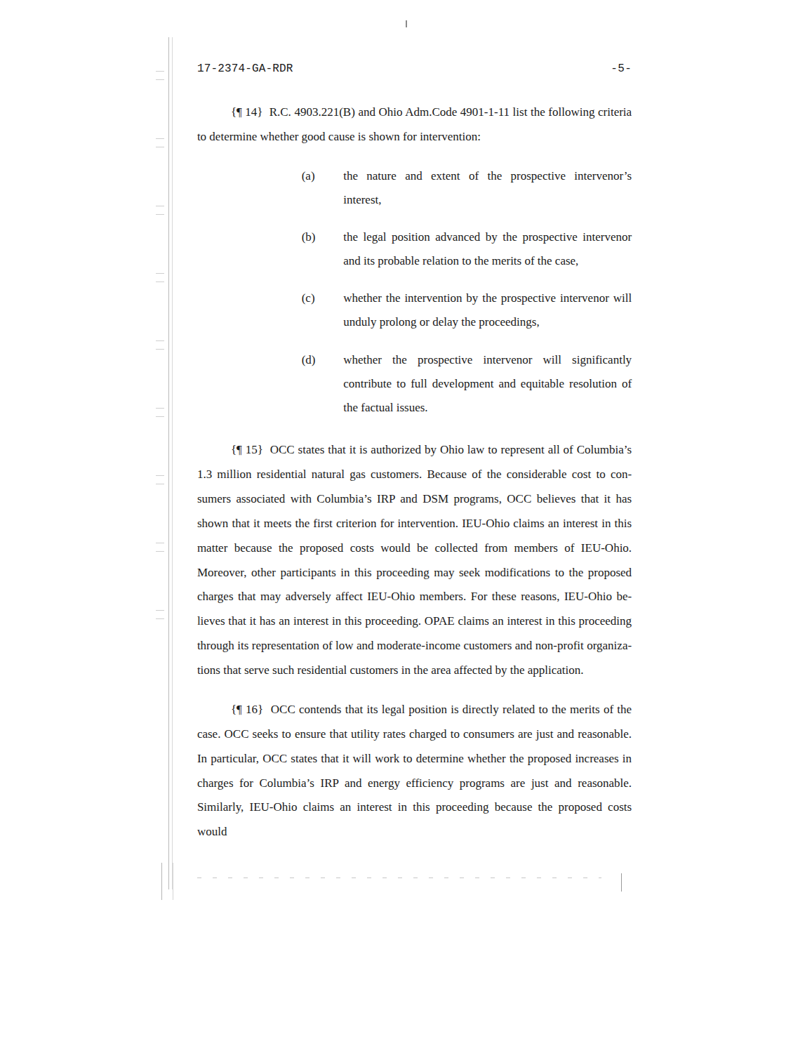17-2374-GA-RDR -5-
{¶ 14} R.C. 4903.221(B) and Ohio Adm.Code 4901-1-11 list the following criteria to determine whether good cause is shown for intervention:
(a) the nature and extent of the prospective intervenor’s interest,
(b) the legal position advanced by the prospective intervenor and its probable relation to the merits of the case,
(c) whether the intervention by the prospective intervenor will unduly prolong or delay the proceedings,
(d) whether the prospective intervenor will significantly contribute to full development and equitable resolution of the factual issues.
{¶ 15} OCC states that it is authorized by Ohio law to represent all of Columbia’s 1.3 million residential natural gas customers. Because of the considerable cost to consumers associated with Columbia’s IRP and DSM programs, OCC believes that it has shown that it meets the first criterion for intervention. IEU-Ohio claims an interest in this matter because the proposed costs would be collected from members of IEU-Ohio. Moreover, other participants in this proceeding may seek modifications to the proposed charges that may adversely affect IEU-Ohio members. For these reasons, IEU-Ohio believes that it has an interest in this proceeding. OPAE claims an interest in this proceeding through its representation of low and moderate-income customers and non-profit organizations that serve such residential customers in the area affected by the application.
{¶ 16} OCC contends that its legal position is directly related to the merits of the case. OCC seeks to ensure that utility rates charged to consumers are just and reasonable. In particular, OCC states that it will work to determine whether the proposed increases in charges for Columbia’s IRP and energy efficiency programs are just and reasonable. Similarly, IEU-Ohio claims an interest in this proceeding because the proposed costs would